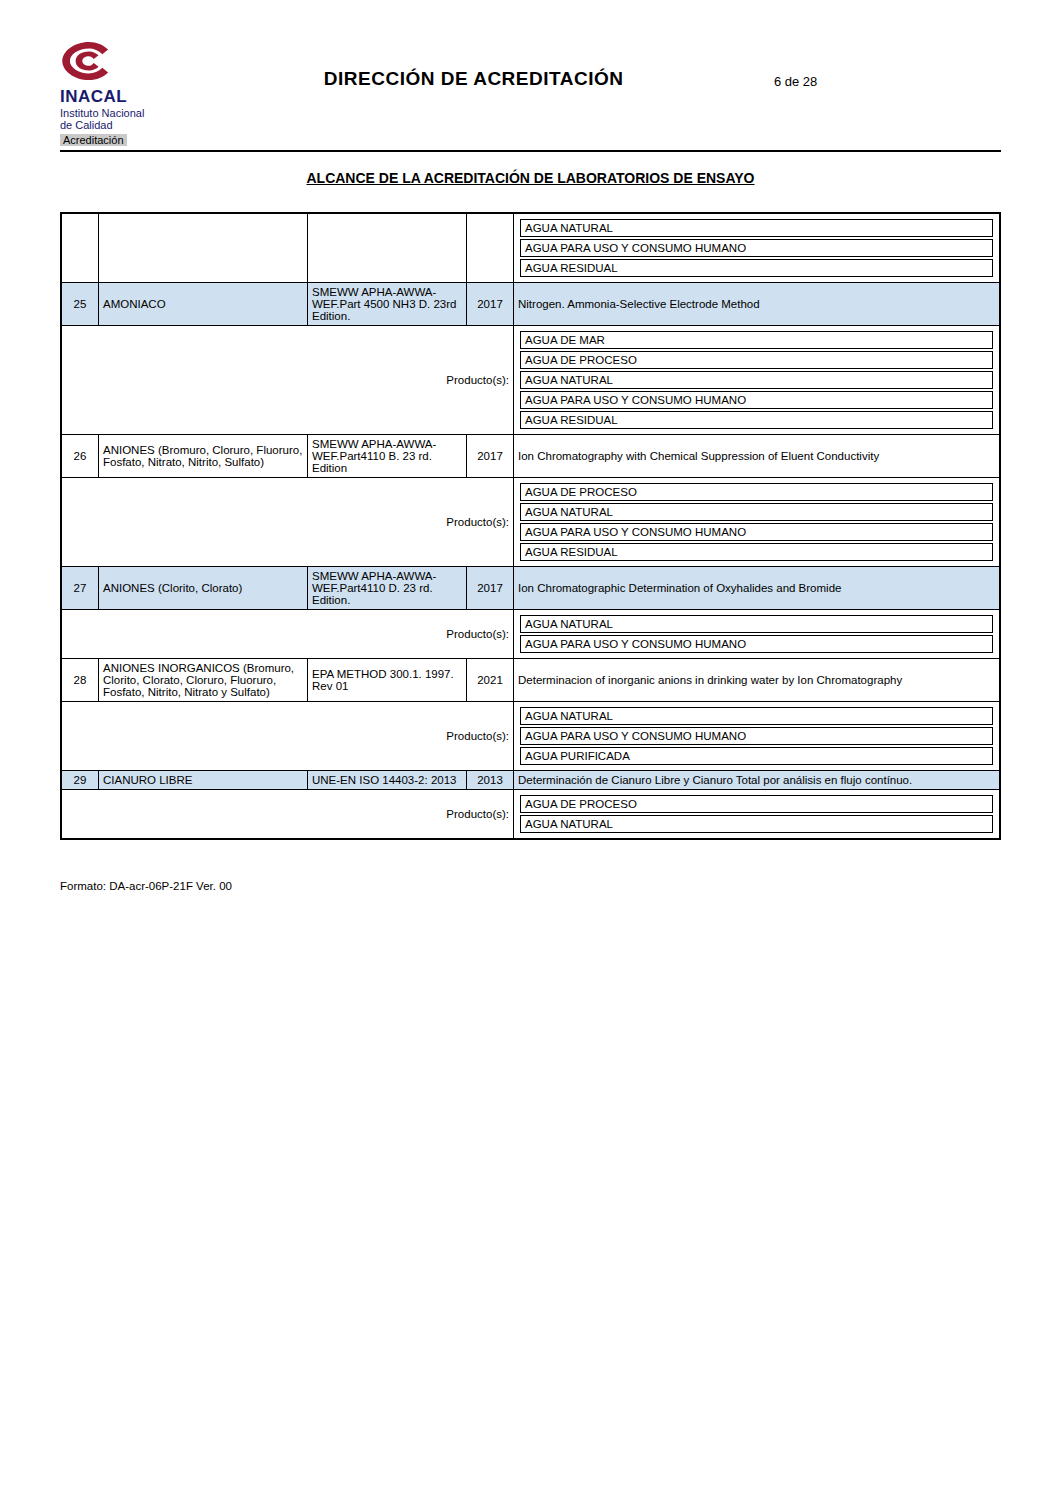INACAL
Instituto Nacional
de Calidad
Acreditación
DIRECCIÓN DE ACREDITACIÓN
6 de 28
ALCANCE DE LA ACREDITACIÓN DE LABORATORIOS DE ENSAYO
| | | | | AGUA NATURAL AGUA PARA USO Y CONSUMO HUMANO AGUA RESIDUAL |
| 25 | AMONIACO | SMEWW APHA-AWWA-WEF.Part 4500 NH3 D. 23rd Edition. | 2017 | Nitrogen. Ammonia-Selective Electrode Method |
| Producto(s): | AGUA DE MAR AGUA DE PROCESO AGUA NATURAL AGUA PARA USO Y CONSUMO HUMANO AGUA RESIDUAL |
| 26 | ANIONES (Bromuro, Cloruro, Fluoruro, Fosfato, Nitrato, Nitrito, Sulfato) | SMEWW APHA-AWWA-WEF.Part4110 B. 23 rd. Edition | 2017 | Ion Chromatography with Chemical Suppression of Eluent Conductivity |
| Producto(s): | AGUA DE PROCESO AGUA NATURAL AGUA PARA USO Y CONSUMO HUMANO AGUA RESIDUAL |
| 27 | ANIONES (Clorito, Clorato) | SMEWW APHA-AWWA-WEF.Part4110 D. 23 rd. Edition. | 2017 | Ion Chromatographic Determination of Oxyhalides and Bromide |
| Producto(s): | AGUA NATURAL AGUA PARA USO Y CONSUMO HUMANO |
| 28 | ANIONES INORGANICOS (Bromuro, Clorito, Clorato, Cloruro, Fluoruro, Fosfato, Nitrito, Nitrato y Sulfato) | EPA METHOD 300.1. 1997. Rev 01 | 2021 | Determinacion of inorganic anions in drinking water by Ion Chromatography |
| Producto(s): | AGUA NATURAL AGUA PARA USO Y CONSUMO HUMANO AGUA PURIFICADA |
| 29 | CIANURO LIBRE | UNE-EN ISO 14403-2: 2013 | 2013 | Determinación de Cianuro Libre y Cianuro Total por análisis en flujo contínuo. |
| Producto(s): | AGUA DE PROCESO AGUA NATURAL |
Formato: DA-acr-06P-21F Ver. 00